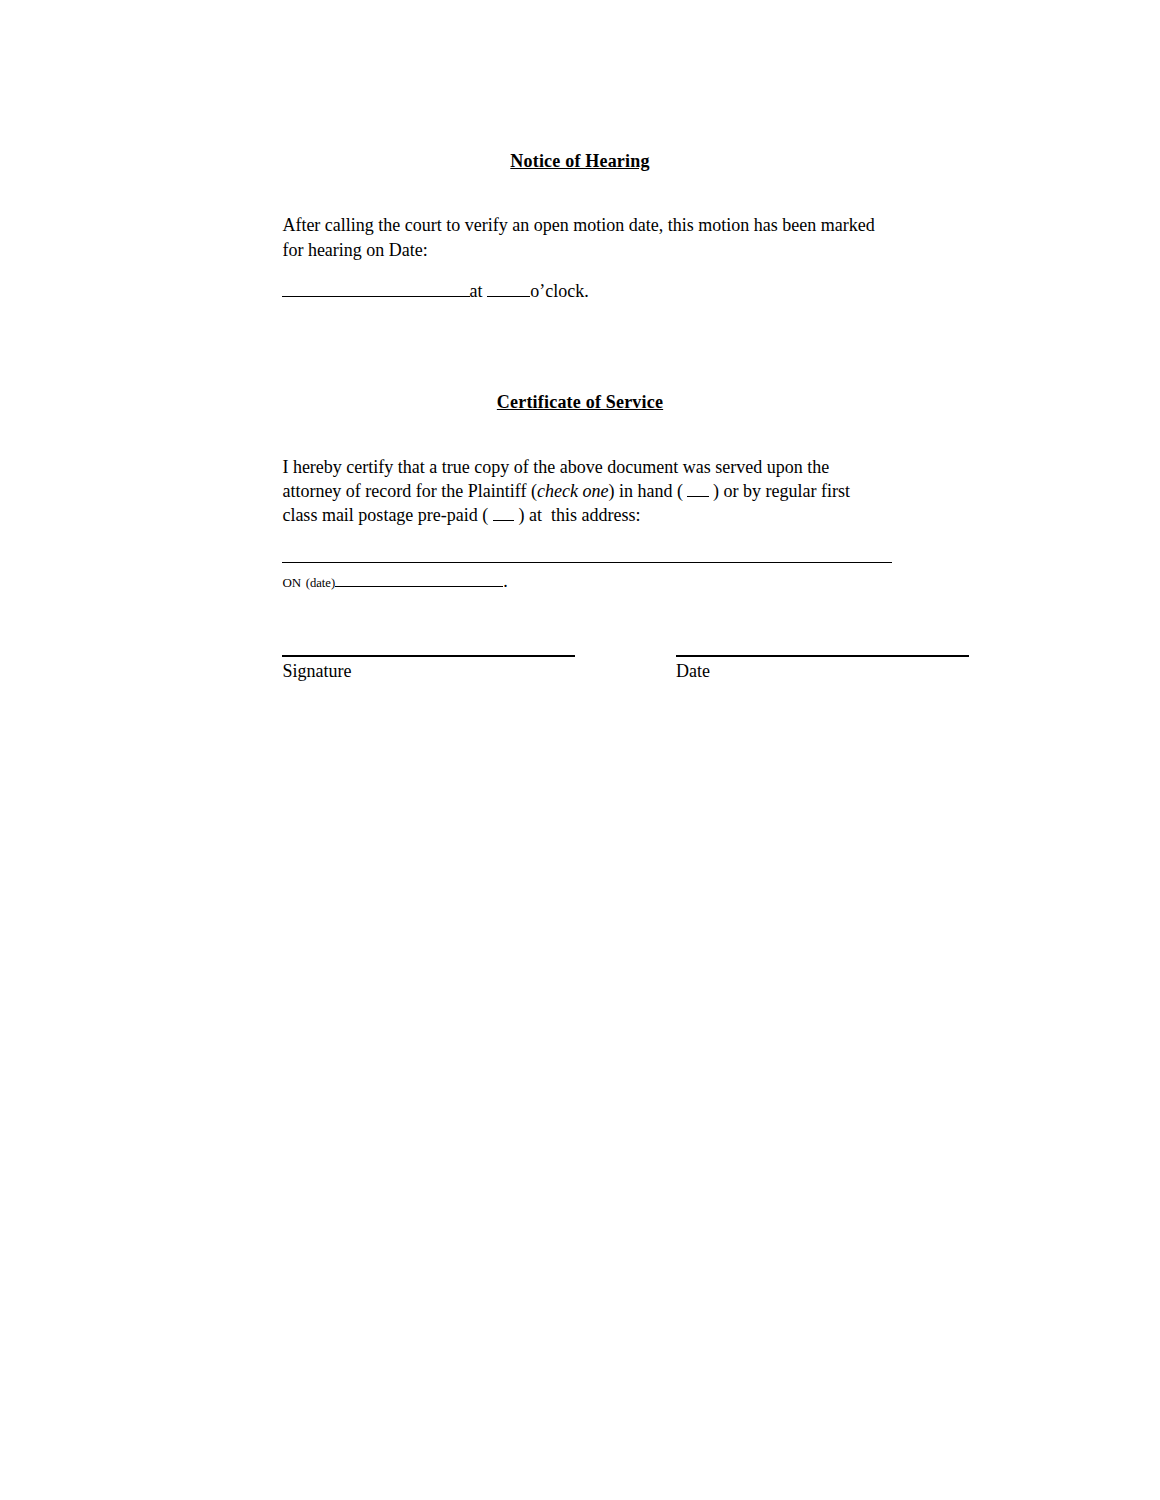Notice of Hearing
After calling the court to verify an open motion date, this motion has been marked for hearing on Date:
at o’clock.
Certificate of Service
I hereby certify that a true copy of the above document was served upon the attorney of record for the Plaintiff (check one) in hand ( ) or by regular first class mail postage pre-paid ( ) at this address:
on (date) .
Signature
Date